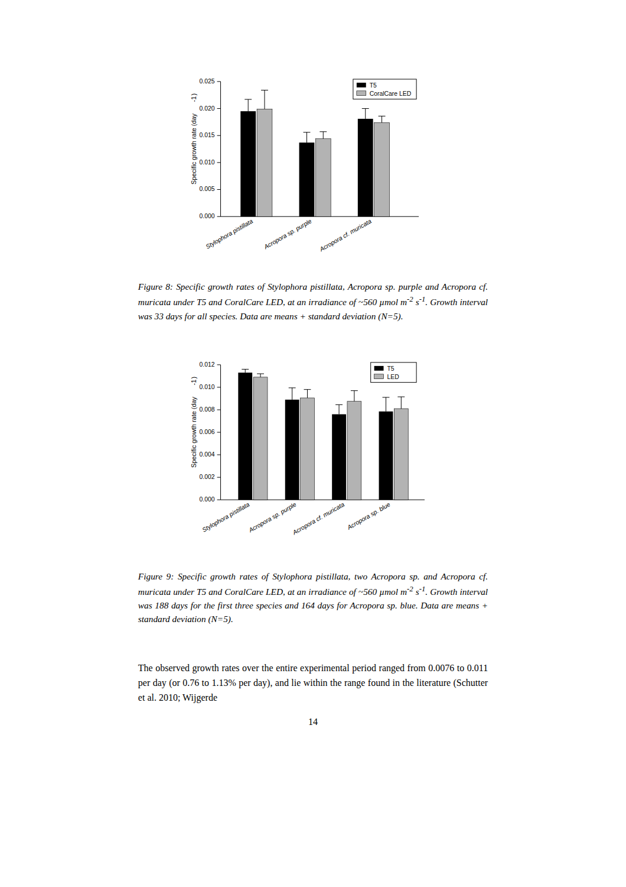0.000 0.005 0.010 0.015 0.020 0.025 Specific growth rate (day x x -1 ) T5 CoralCare LED Stylophora pistillata Acropora sp. purple Acropora cf. muricata
Figure 8: Specific growth rates of Stylophora pistillata, Acropora sp. purple and Acropora cf. muricata under T5 and CoralCare LED, at an irradiance of ~560 µmol m-2 s-1. Growth interval was 33 days for all species. Data are means + standard deviation (N=5).
0.000 0.002 0.004 0.006 0.008 0.010 0.012 Specific growth rate (day -1 ) T5 LED Stylophora pistillata Acropora sp. purple Acropora cf. muricata Acropora sp. blue
Figure 9: Specific growth rates of Stylophora pistillata, two Acropora sp. and Acropora cf. muricata under T5 and CoralCare LED, at an irradiance of ~560 µmol m-2 s-1. Growth interval was 188 days for the first three species and 164 days for Acropora sp. blue. Data are means + standard deviation (N=5).
The observed growth rates over the entire experimental period ranged from 0.0076 to 0.011 per day (or 0.76 to 1.13% per day), and lie within the range found in the literature (Schutter et al. 2010; Wijgerde
14